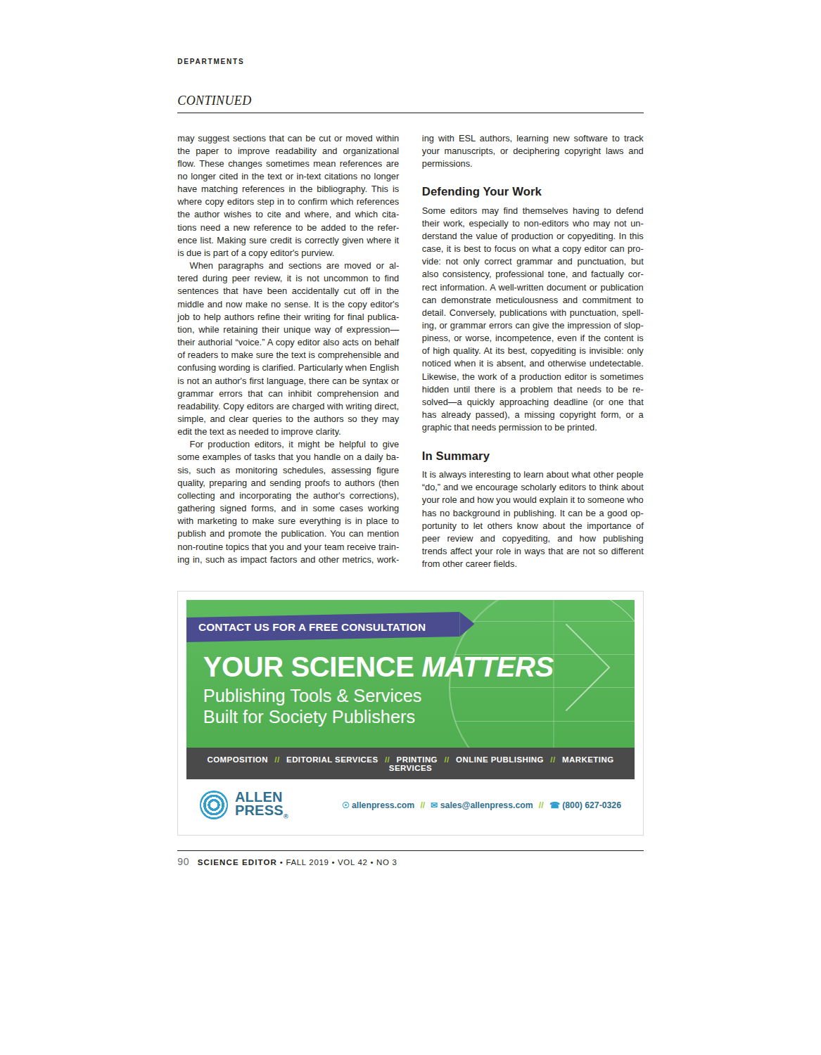DEPARTMENTS
CONTINUED
may suggest sections that can be cut or moved within the paper to improve readability and organizational flow. These changes sometimes mean references are no longer cited in the text or in-text citations no longer have matching references in the bibliography. This is where copy editors step in to confirm which references the author wishes to cite and where, and which citations need a new reference to be added to the reference list. Making sure credit is correctly given where it is due is part of a copy editor's purview.
When paragraphs and sections are moved or altered during peer review, it is not uncommon to find sentences that have been accidentally cut off in the middle and now make no sense. It is the copy editor's job to help authors refine their writing for final publication, while retaining their unique way of expression—their authorial “voice.” A copy editor also acts on behalf of readers to make sure the text is comprehensible and confusing wording is clarified. Particularly when English is not an author's first language, there can be syntax or grammar errors that can inhibit comprehension and readability. Copy editors are charged with writing direct, simple, and clear queries to the authors so they may edit the text as needed to improve clarity.
For production editors, it might be helpful to give some examples of tasks that you handle on a daily basis, such as monitoring schedules, assessing figure quality, preparing and sending proofs to authors (then collecting and incorporating the author's corrections), gathering signed forms, and in some cases working with marketing to make sure everything is in place to publish and promote the publication. You can mention non-routine topics that you and your team receive training in, such as impact factors and other metrics, working with ESL authors, learning new software to track your manuscripts, or deciphering copyright laws and permissions.
Defending Your Work
Some editors may find themselves having to defend their work, especially to non-editors who may not understand the value of production or copyediting. In this case, it is best to focus on what a copy editor can provide: not only correct grammar and punctuation, but also consistency, professional tone, and factually correct information. A well-written document or publication can demonstrate meticulousness and commitment to detail. Conversely, publications with punctuation, spelling, or grammar errors can give the impression of sloppiness, or worse, incompetence, even if the content is of high quality. At its best, copyediting is invisible: only noticed when it is absent, and otherwise undetectable. Likewise, the work of a production editor is sometimes hidden until there is a problem that needs to be resolved—a quickly approaching deadline (or one that has already passed), a missing copyright form, or a graphic that needs permission to be printed.
In Summary
It is always interesting to learn about what other people “do,” and we encourage scholarly editors to think about your role and how you would explain it to someone who has no background in publishing. It can be a good opportunity to let others know about the importance of peer review and copyediting, and how publishing trends affect your role in ways that are not so different from other career fields.
CONTACT US FOR A FREE CONSULTATION
YOUR SCIENCE MATTERS
Publishing Tools & Services
Built for Society Publishers
COMPOSITION // EDITORIAL SERVICES // PRINTING // ONLINE PUBLISHING // MARKETING SERVICES
ALLENPRESS®
☉ allenpress.com // ✉ sales@allenpress.com // ☎ (800) 627-0326
90 SCIENCE EDITOR • FALL 2019 • VOL 42 • NO 3